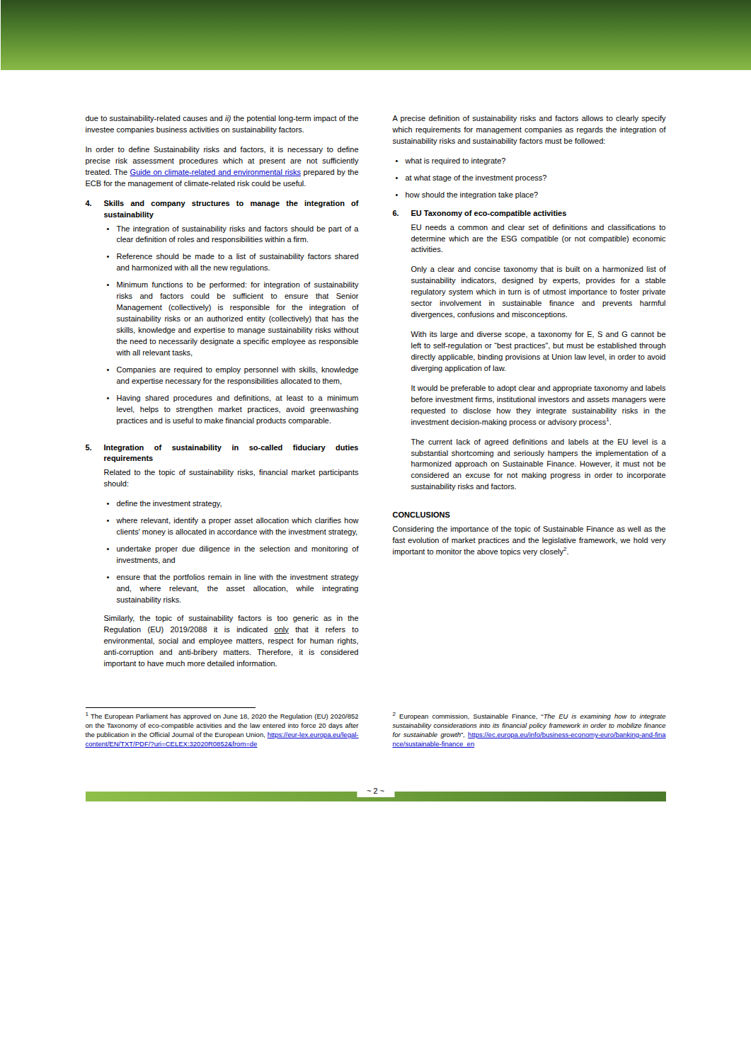due to sustainability-related causes and ii) the potential long-term impact of the investee companies business activities on sustainability factors.
In order to define Sustainability risks and factors, it is necessary to define precise risk assessment procedures which at present are not sufficiently treated. The Guide on climate-related and environmental risks prepared by the ECB for the management of climate-related risk could be useful.
4.
Skills and company structures to manage the integration of sustainability
The integration of sustainability risks and factors should be part of a clear definition of roles and responsibilities within a firm.
Reference should be made to a list of sustainability factors shared and harmonized with all the new regulations.
Minimum functions to be performed: for integration of sustainability risks and factors could be sufficient to ensure that Senior Management (collectively) is responsible for the integration of sustainability risks or an authorized entity (collectively) that has the skills, knowledge and expertise to manage sustainability risks without the need to necessarily designate a specific employee as responsible with all relevant tasks,
Companies are required to employ personnel with skills, knowledge and expertise necessary for the responsibilities allocated to them,
Having shared procedures and definitions, at least to a minimum level, helps to strengthen market practices, avoid greenwashing practices and is useful to make financial products comparable.
5.
Integration of sustainability in so-called fiduciary duties requirements
Related to the topic of sustainability risks, financial market participants should:
define the investment strategy,
where relevant, identify a proper asset allocation which clarifies how clients' money is allocated in accordance with the investment strategy,
undertake proper due diligence in the selection and monitoring of investments, and
ensure that the portfolios remain in line with the investment strategy and, where relevant, the asset allocation, while integrating sustainability risks.
Similarly, the topic of sustainability factors is too generic as in the Regulation (EU) 2019/2088 it is indicated only that it refers to environmental, social and employee matters, respect for human rights, anti-corruption and anti-bribery matters. Therefore, it is considered important to have much more detailed information.
A precise definition of sustainability risks and factors allows to clearly specify which requirements for management companies as regards the integration of sustainability risks and sustainability factors must be followed:
what is required to integrate?
at what stage of the investment process?
how should the integration take place?
6.
EU Taxonomy of eco-compatible activities
EU needs a common and clear set of definitions and classifications to determine which are the ESG compatible (or not compatible) economic activities.
Only a clear and concise taxonomy that is built on a harmonized list of sustainability indicators, designed by experts, provides for a stable regulatory system which in turn is of utmost importance to foster private sector involvement in sustainable finance and prevents harmful divergences, confusions and misconceptions.
With its large and diverse scope, a taxonomy for E, S and G cannot be left to self-regulation or “best practices”, but must be established through directly applicable, binding provisions at Union law level, in order to avoid diverging application of law.
It would be preferable to adopt clear and appropriate taxonomy and labels before investment firms, institutional investors and assets managers were requested to disclose how they integrate sustainability risks in the investment decision-making process or advisory process1.
The current lack of agreed definitions and labels at the EU level is a substantial shortcoming and seriously hampers the implementation of a harmonized approach on Sustainable Finance. However, it must not be considered an excuse for not making progress in order to incorporate sustainability risks and factors.
CONCLUSIONS
Considering the importance of the topic of Sustainable Finance as well as the fast evolution of market practices and the legislative framework, we hold very important to monitor the above topics very closely2.
1 The European Parliament has approved on June 18, 2020 the Regulation (EU) 2020/852 on the Taxonomy of eco-compatible activities and the law entered into force 20 days after the publication in the Official Journal of the European Union, https://eur-lex.europa.eu/legal-content/EN/TXT/PDF/?uri=CELEX:32020R0852&from=de
2 European commission, Sustainable Finance, “The EU is examining how to integrate sustainability considerations into its financial policy framework in order to mobilize finance for sustainable growth”, https://ec.europa.eu/info/business-economy-euro/banking-and-finance/sustainable-finance_en
~ 2 ~